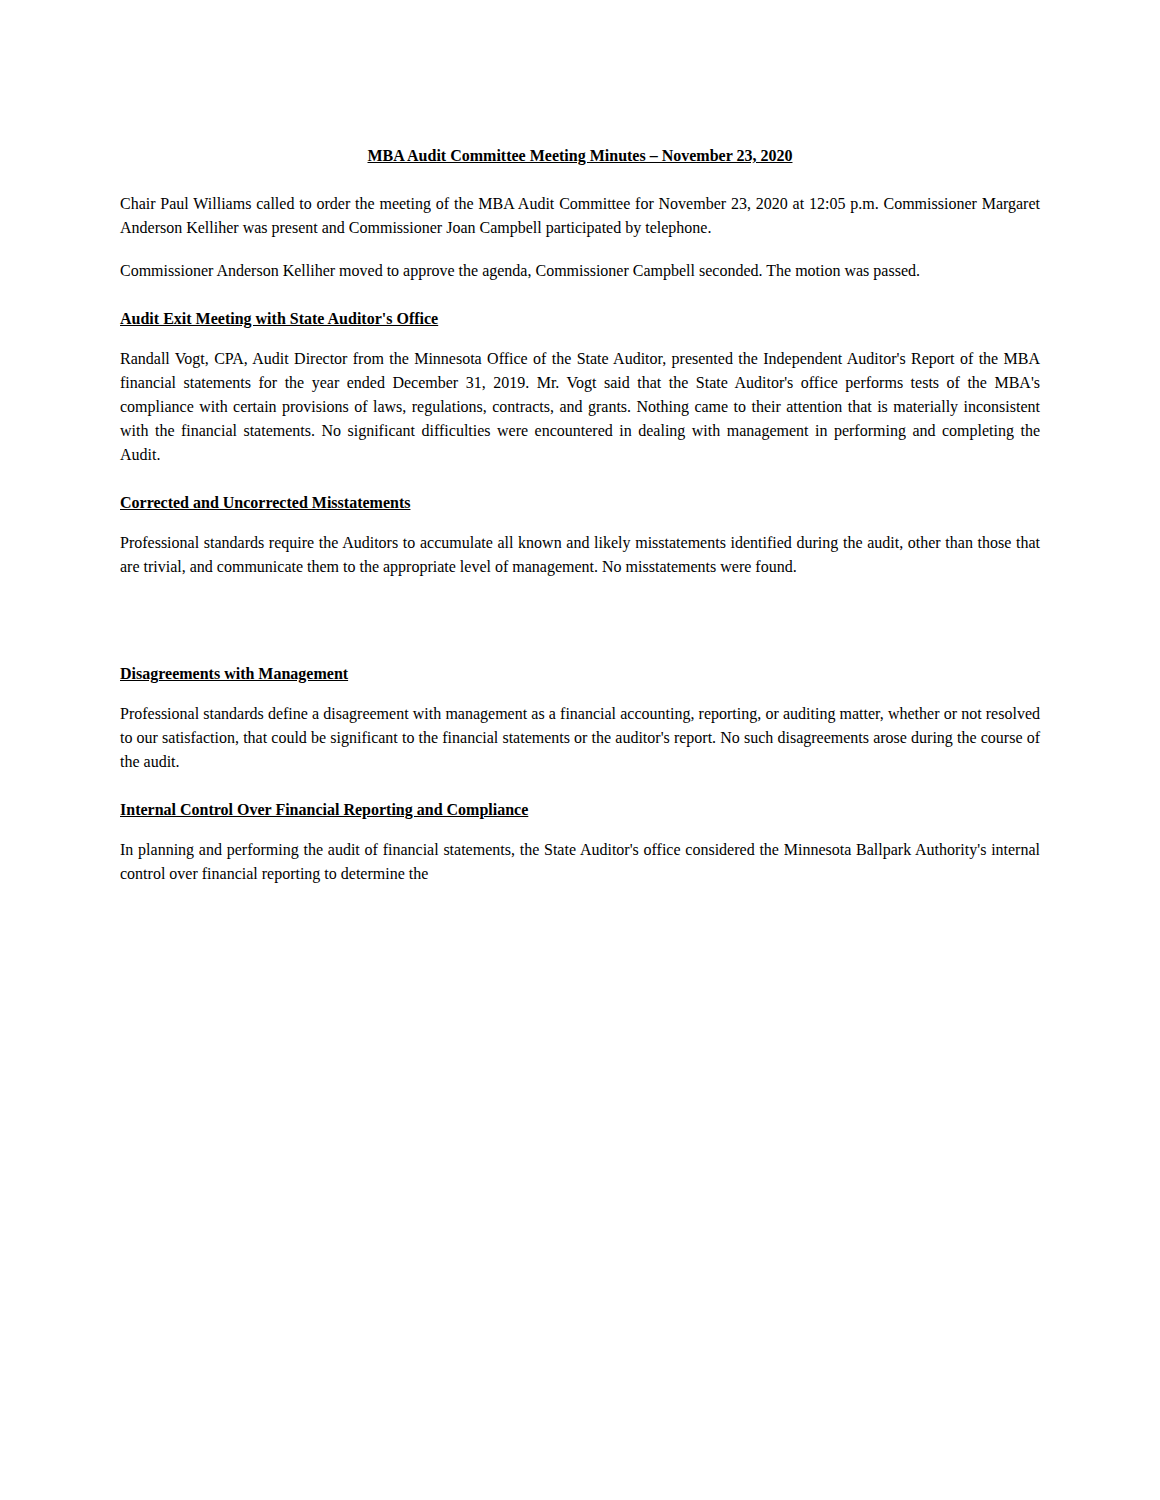MBA Audit Committee Meeting Minutes – November 23, 2020
Chair Paul Williams called to order the meeting of the MBA Audit Committee for November 23, 2020 at 12:05 p.m. Commissioner Margaret Anderson Kelliher was present and Commissioner Joan Campbell participated by telephone.
Commissioner Anderson Kelliher moved to approve the agenda, Commissioner Campbell seconded. The motion was passed.
Audit Exit Meeting with State Auditor's Office
Randall Vogt, CPA, Audit Director from the Minnesota Office of the State Auditor, presented the Independent Auditor's Report of the MBA financial statements for the year ended December 31, 2019. Mr. Vogt said that the State Auditor's office performs tests of the MBA's compliance with certain provisions of laws, regulations, contracts, and grants. Nothing came to their attention that is materially inconsistent with the financial statements. No significant difficulties were encountered in dealing with management in performing and completing the Audit.
Corrected and Uncorrected Misstatements
Professional standards require the Auditors to accumulate all known and likely misstatements identified during the audit, other than those that are trivial, and communicate them to the appropriate level of management. No misstatements were found.
Disagreements with Management
Professional standards define a disagreement with management as a financial accounting, reporting, or auditing matter, whether or not resolved to our satisfaction, that could be significant to the financial statements or the auditor's report. No such disagreements arose during the course of the audit.
Internal Control Over Financial Reporting and Compliance
In planning and performing the audit of financial statements, the State Auditor's office considered the Minnesota Ballpark Authority's internal control over financial reporting to determine the